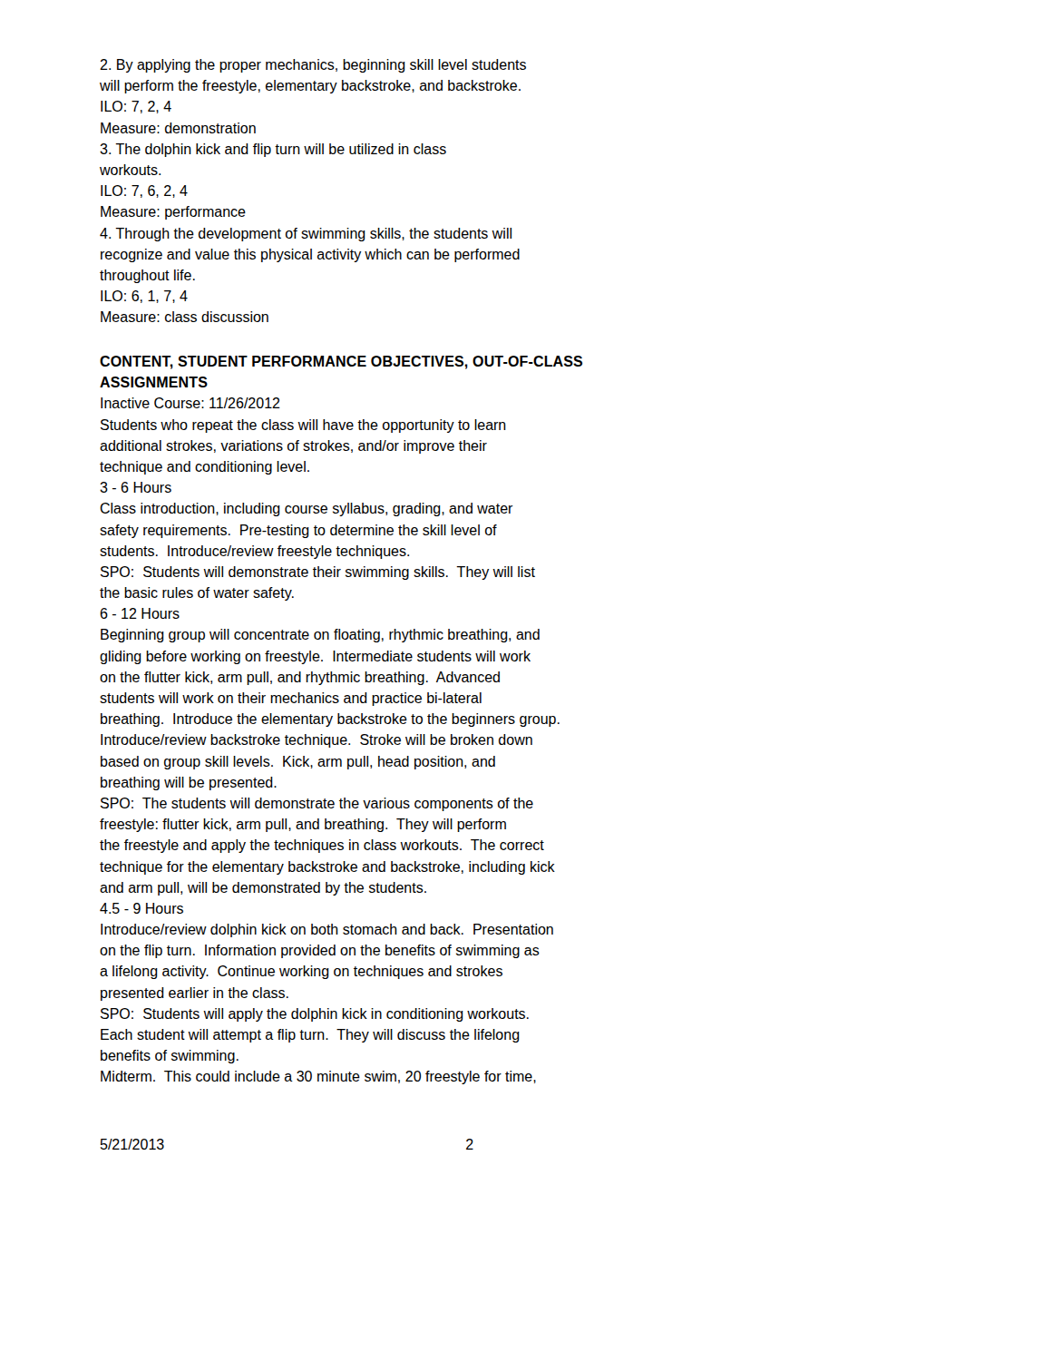2. By applying the proper mechanics, beginning skill level students
will perform the freestyle, elementary backstroke, and backstroke.
ILO: 7, 2, 4
Measure: demonstration
3. The dolphin kick and flip turn will be utilized in class
workouts.
ILO: 7, 6, 2, 4
Measure: performance
4. Through the development of swimming skills, the students will
recognize and value this physical activity which can be performed
throughout life.
ILO: 6, 1, 7, 4
Measure: class discussion
CONTENT, STUDENT PERFORMANCE OBJECTIVES, OUT-OF-CLASS ASSIGNMENTS
Inactive Course: 11/26/2012
Students who repeat the class will have the opportunity to learn
additional strokes, variations of strokes, and/or improve their
technique and conditioning level.
3 - 6 Hours
Class introduction, including course syllabus, grading, and water
safety requirements. Pre-testing to determine the skill level of
students. Introduce/review freestyle techniques.
SPO: Students will demonstrate their swimming skills. They will list
the basic rules of water safety.
6 - 12 Hours
Beginning group will concentrate on floating, rhythmic breathing, and
gliding before working on freestyle. Intermediate students will work
on the flutter kick, arm pull, and rhythmic breathing. Advanced
students will work on their mechanics and practice bi-lateral
breathing. Introduce the elementary backstroke to the beginners group.
Introduce/review backstroke technique. Stroke will be broken down
based on group skill levels. Kick, arm pull, head position, and
breathing will be presented.
SPO: The students will demonstrate the various components of the
freestyle: flutter kick, arm pull, and breathing. They will perform
the freestyle and apply the techniques in class workouts. The correct
technique for the elementary backstroke and backstroke, including kick
and arm pull, will be demonstrated by the students.
4.5 - 9 Hours
Introduce/review dolphin kick on both stomach and back. Presentation
on the flip turn. Information provided on the benefits of swimming as
a lifelong activity. Continue working on techniques and strokes
presented earlier in the class.
SPO: Students will apply the dolphin kick in conditioning workouts.
Each student will attempt a flip turn. They will discuss the lifelong
benefits of swimming.
Midterm. This could include a 30 minute swim, 20 freestyle for time,
5/21/2013 2